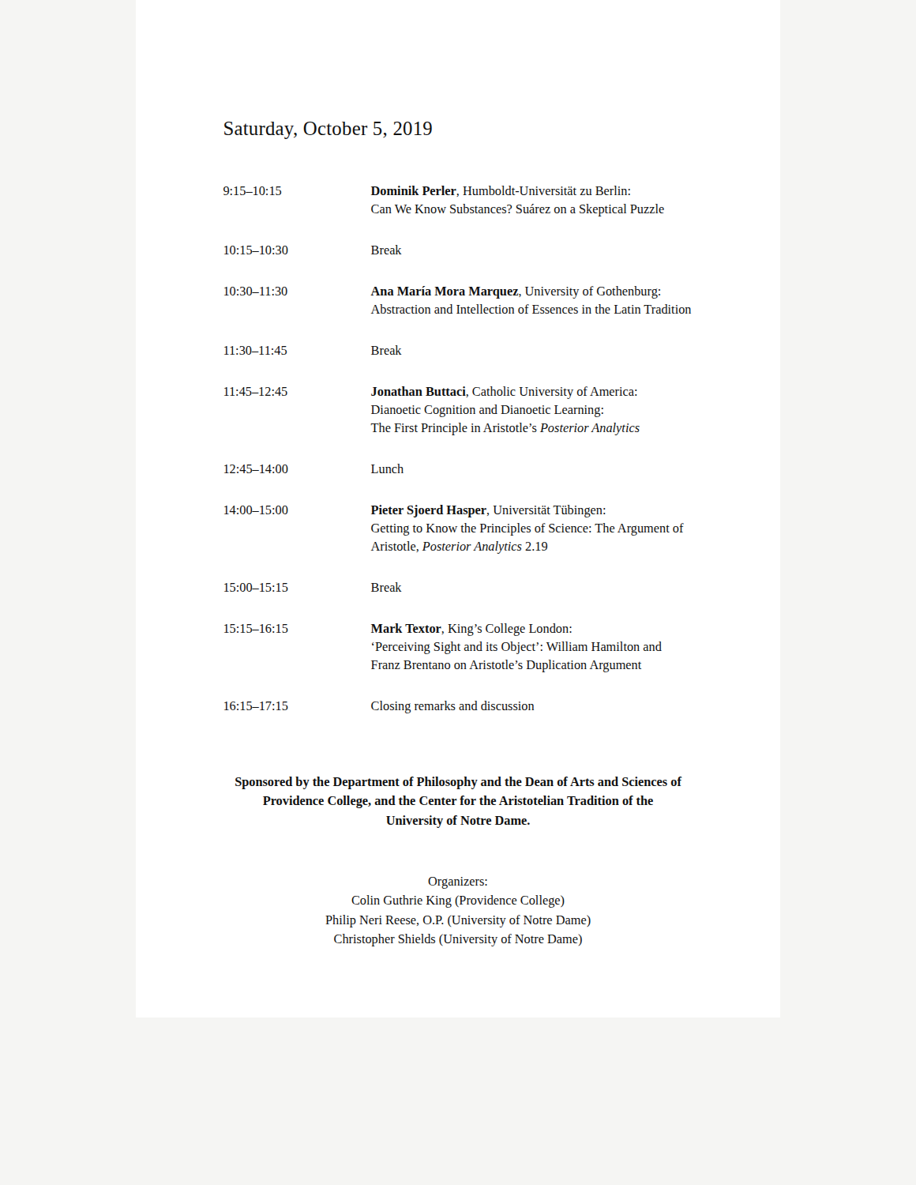Saturday, October 5, 2019
| 9:15–10:15 | Dominik Perler , Humboldt-Universität zu Berlin: Can We Know Substances? Suárez on a Skeptical Puzzle |
| 10:15–10:30 | Break |
| 10:30–11:30 | Ana María Mora Marquez , University of Gothenburg: Abstraction and Intellection of Essences in the Latin Tradition |
| 11:30–11:45 | Break |
| 11:45–12:45 | Jonathan Buttaci , Catholic University of America: Dianoetic Cognition and Dianoetic Learning: The First Principle in Aristotle’s Posterior Analytics |
| 12:45–14:00 | Lunch |
| 14:00–15:00 | Pieter Sjoerd Hasper , Universität Tübingen: Getting to Know the Principles of Science: The Argument of Aristotle, Posterior Analytics 2.19 |
| 15:00–15:15 | Break |
| 15:15–16:15 | Mark Textor , King’s College London: ‘Perceiving Sight and its Object’: William Hamilton and Franz Brentano on Aristotle’s Duplication Argument |
| 16:15–17:15 | Closing remarks and discussion |
Sponsored by the Department of Philosophy and the Dean of Arts and Sciences of Providence College, and the Center for the Aristotelian Tradition of the University of Notre Dame.
Organizers:
Colin Guthrie King (Providence College)
Philip Neri Reese, O.P. (University of Notre Dame)
Christopher Shields (University of Notre Dame)